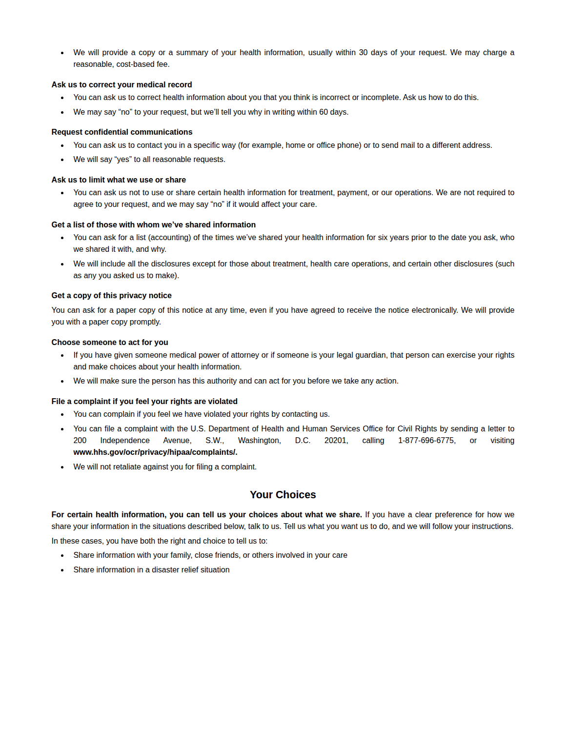We will provide a copy or a summary of your health information, usually within 30 days of your request. We may charge a reasonable, cost-based fee.
Ask us to correct your medical record
You can ask us to correct health information about you that you think is incorrect or incomplete. Ask us how to do this.
We may say “no” to your request, but we’ll tell you why in writing within 60 days.
Request confidential communications
You can ask us to contact you in a specific way (for example, home or office phone) or to send mail to a different address.
We will say “yes” to all reasonable requests.
Ask us to limit what we use or share
You can ask us not to use or share certain health information for treatment, payment, or our operations. We are not required to agree to your request, and we may say “no” if it would affect your care.
Get a list of those with whom we’ve shared information
You can ask for a list (accounting) of the times we’ve shared your health information for six years prior to the date you ask, who we shared it with, and why.
We will include all the disclosures except for those about treatment, health care operations, and certain other disclosures (such as any you asked us to make).
Get a copy of this privacy notice
You can ask for a paper copy of this notice at any time, even if you have agreed to receive the notice electronically. We will provide you with a paper copy promptly.
Choose someone to act for you
If you have given someone medical power of attorney or if someone is your legal guardian, that person can exercise your rights and make choices about your health information.
We will make sure the person has this authority and can act for you before we take any action.
File a complaint if you feel your rights are violated
You can complain if you feel we have violated your rights by contacting us.
You can file a complaint with the U.S. Department of Health and Human Services Office for Civil Rights by sending a letter to 200 Independence Avenue, S.W., Washington, D.C. 20201, calling 1-877-696-6775, or visiting www.hhs.gov/ocr/privacy/hipaa/complaints/.
We will not retaliate against you for filing a complaint.
Your Choices
For certain health information, you can tell us your choices about what we share. If you have a clear preference for how we share your information in the situations described below, talk to us. Tell us what you want us to do, and we will follow your instructions.
In these cases, you have both the right and choice to tell us to:
Share information with your family, close friends, or others involved in your care
Share information in a disaster relief situation